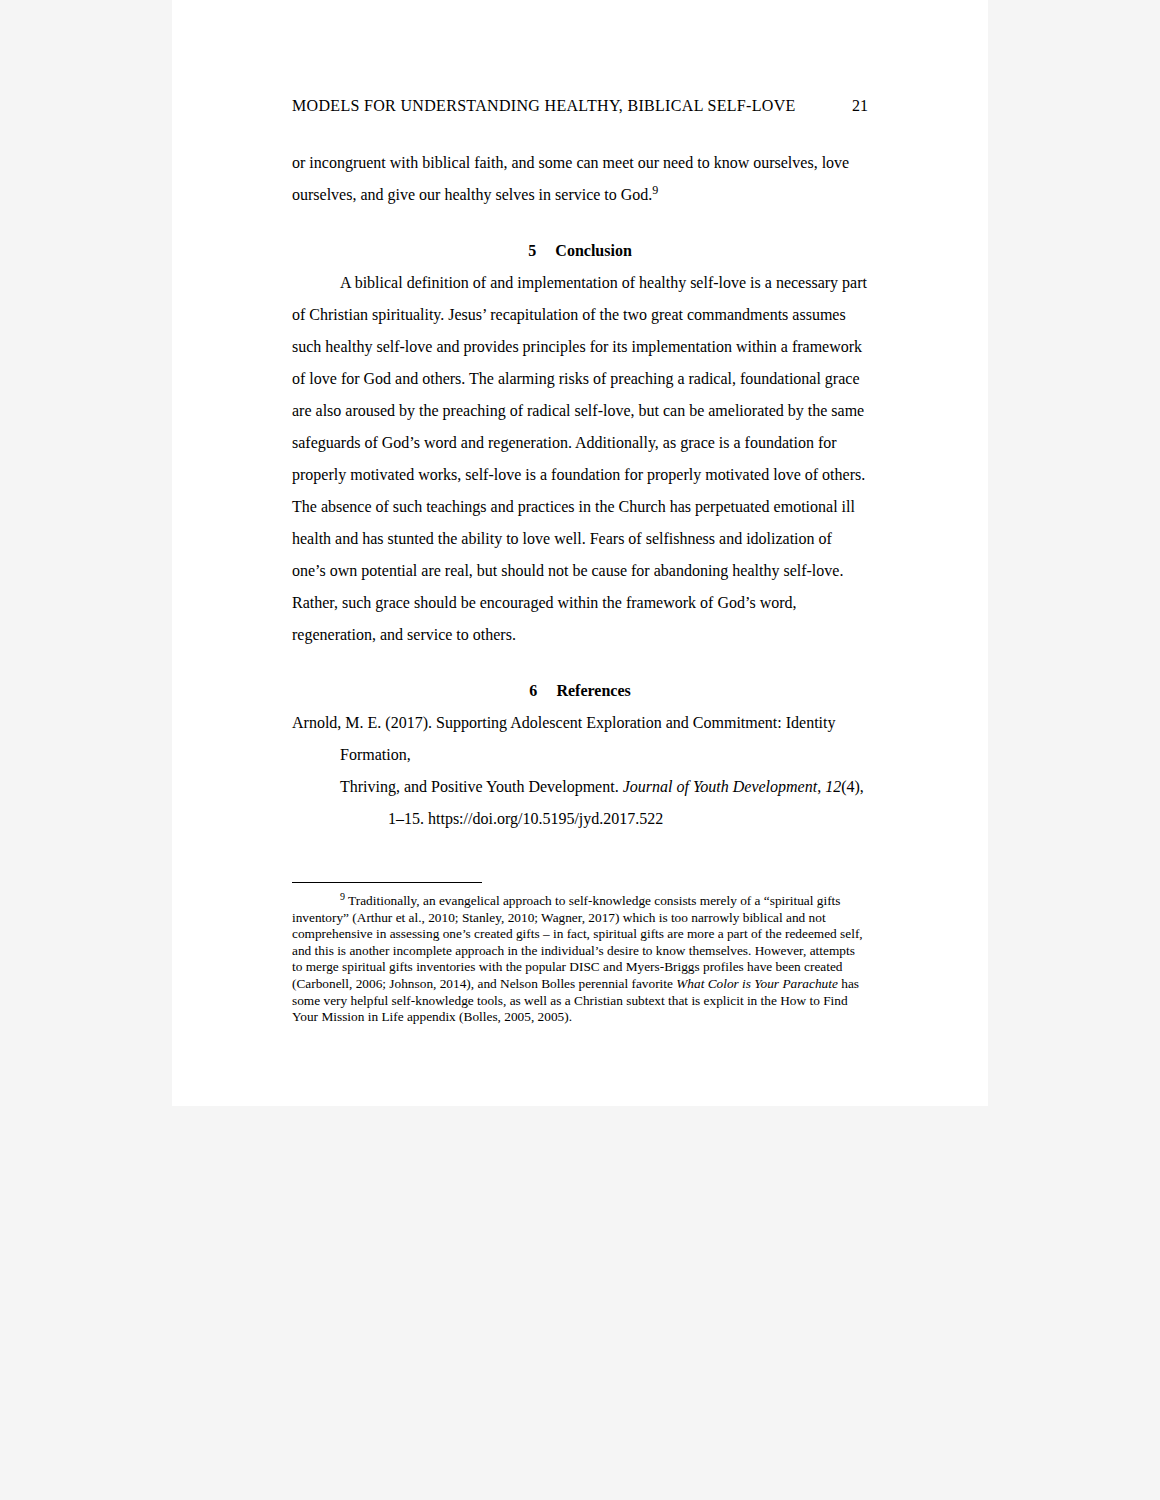Models for Understanding Healthy, Biblical Self-Love 21
or incongruent with biblical faith, and some can meet our need to know ourselves, love ourselves, and give our healthy selves in service to God.9
5 Conclusion
A biblical definition of and implementation of healthy self-love is a necessary part of Christian spirituality. Jesus’ recapitulation of the two great commandments assumes such healthy self-love and provides principles for its implementation within a framework of love for God and others. The alarming risks of preaching a radical, foundational grace are also aroused by the preaching of radical self-love, but can be ameliorated by the same safeguards of God’s word and regeneration. Additionally, as grace is a foundation for properly motivated works, self-love is a foundation for properly motivated love of others. The absence of such teachings and practices in the Church has perpetuated emotional ill health and has stunted the ability to love well. Fears of selfishness and idolization of one’s own potential are real, but should not be cause for abandoning healthy self-love. Rather, such grace should be encouraged within the framework of God’s word, regeneration, and service to others.
6 References
Arnold, M. E. (2017). Supporting Adolescent Exploration and Commitment: Identity Formation,
Thriving, and Positive Youth Development. Journal of Youth Development, 12(4), 1–15. https://doi.org/10.5195/jyd.2017.522
9 Traditionally, an evangelical approach to self-knowledge consists merely of a “spiritual gifts inventory” (Arthur et al., 2010; Stanley, 2010; Wagner, 2017) which is too narrowly biblical and not comprehensive in assessing one’s created gifts – in fact, spiritual gifts are more a part of the redeemed self, and this is another incomplete approach in the individual’s desire to know themselves. However, attempts to merge spiritual gifts inventories with the popular DISC and Myers-Briggs profiles have been created (Carbonell, 2006; Johnson, 2014), and Nelson Bolles perennial favorite What Color is Your Parachute has some very helpful self-knowledge tools, as well as a Christian subtext that is explicit in the How to Find Your Mission in Life appendix (Bolles, 2005, 2005).